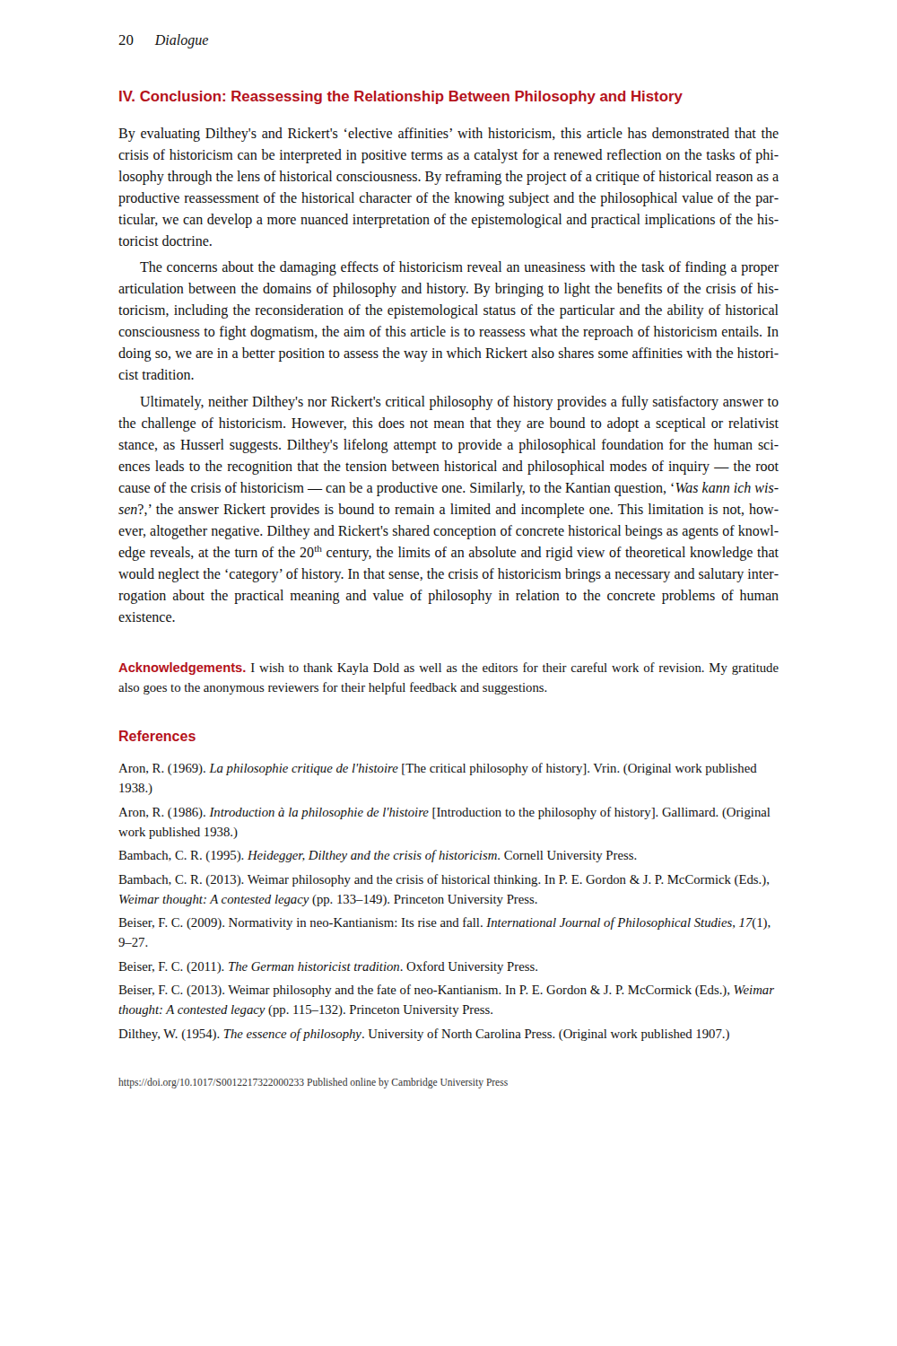20 Dialogue
IV. Conclusion: Reassessing the Relationship Between Philosophy and History
By evaluating Dilthey's and Rickert's ‘elective affinities’ with historicism, this article has demonstrated that the crisis of historicism can be interpreted in positive terms as a catalyst for a renewed reflection on the tasks of philosophy through the lens of historical consciousness. By reframing the project of a critique of historical reason as a productive reassessment of the historical character of the knowing subject and the philosophical value of the particular, we can develop a more nuanced interpretation of the epistemological and practical implications of the historicist doctrine.
The concerns about the damaging effects of historicism reveal an uneasiness with the task of finding a proper articulation between the domains of philosophy and history. By bringing to light the benefits of the crisis of historicism, including the reconsideration of the epistemological status of the particular and the ability of historical consciousness to fight dogmatism, the aim of this article is to reassess what the reproach of historicism entails. In doing so, we are in a better position to assess the way in which Rickert also shares some affinities with the historicist tradition.
Ultimately, neither Dilthey's nor Rickert's critical philosophy of history provides a fully satisfactory answer to the challenge of historicism. However, this does not mean that they are bound to adopt a sceptical or relativist stance, as Husserl suggests. Dilthey's lifelong attempt to provide a philosophical foundation for the human sciences leads to the recognition that the tension between historical and philosophical modes of inquiry — the root cause of the crisis of historicism — can be a productive one. Similarly, to the Kantian question, ‘Was kann ich wissen?,’ the answer Rickert provides is bound to remain a limited and incomplete one. This limitation is not, however, altogether negative. Dilthey and Rickert's shared conception of concrete historical beings as agents of knowledge reveals, at the turn of the 20th century, the limits of an absolute and rigid view of theoretical knowledge that would neglect the ‘category’ of history. In that sense, the crisis of historicism brings a necessary and salutary interrogation about the practical meaning and value of philosophy in relation to the concrete problems of human existence.
Acknowledgements. I wish to thank Kayla Dold as well as the editors for their careful work of revision. My gratitude also goes to the anonymous reviewers for their helpful feedback and suggestions.
References
Aron, R. (1969). La philosophie critique de l'histoire [The critical philosophy of history]. Vrin. (Original work published 1938.)
Aron, R. (1986). Introduction à la philosophie de l'histoire [Introduction to the philosophy of history]. Gallimard. (Original work published 1938.)
Bambach, C. R. (1995). Heidegger, Dilthey and the crisis of historicism. Cornell University Press.
Bambach, C. R. (2013). Weimar philosophy and the crisis of historical thinking. In P. E. Gordon & J. P. McCormick (Eds.), Weimar thought: A contested legacy (pp. 133–149). Princeton University Press.
Beiser, F. C. (2009). Normativity in neo-Kantianism: Its rise and fall. International Journal of Philosophical Studies, 17(1), 9–27.
Beiser, F. C. (2011). The German historicist tradition. Oxford University Press.
Beiser, F. C. (2013). Weimar philosophy and the fate of neo-Kantianism. In P. E. Gordon & J. P. McCormick (Eds.), Weimar thought: A contested legacy (pp. 115–132). Princeton University Press.
Dilthey, W. (1954). The essence of philosophy. University of North Carolina Press. (Original work published 1907.)
https://doi.org/10.1017/S0012217322000233 Published online by Cambridge University Press